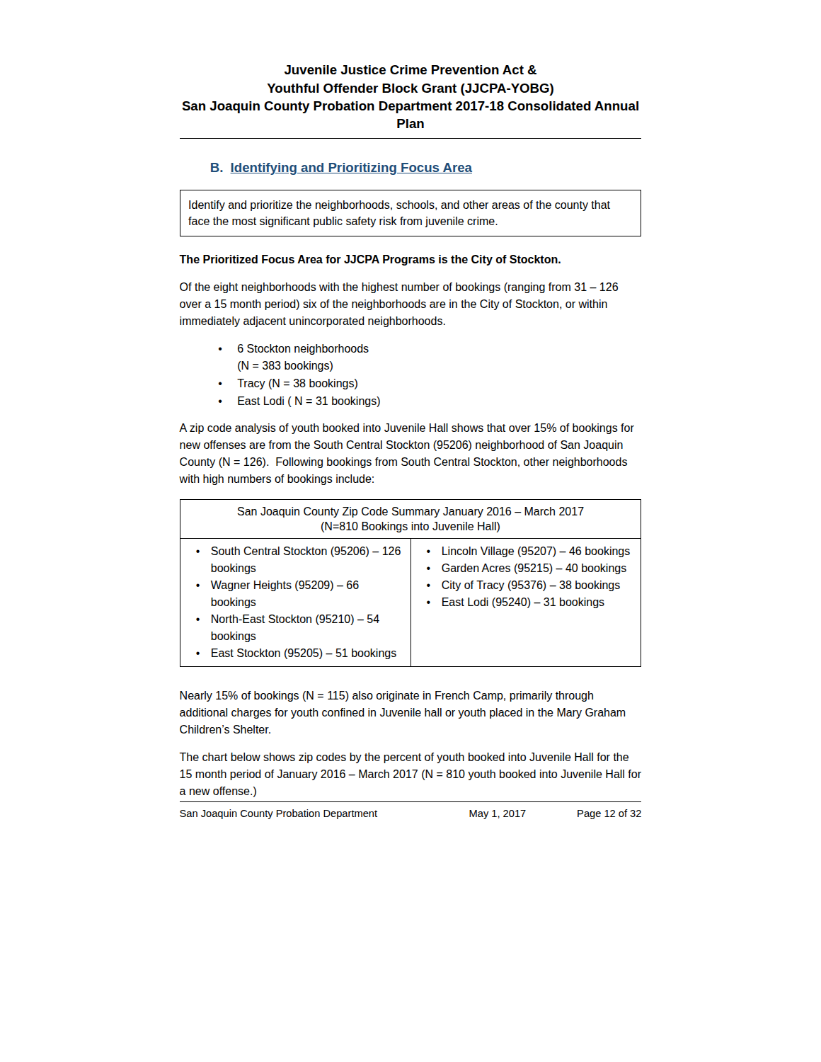Juvenile Justice Crime Prevention Act & Youthful Offender Block Grant (JJCPA-YOBG) San Joaquin County Probation Department 2017-18 Consolidated Annual Plan
B. Identifying and Prioritizing Focus Area
Identify and prioritize the neighborhoods, schools, and other areas of the county that face the most significant public safety risk from juvenile crime.
The Prioritized Focus Area for JJCPA Programs is the City of Stockton.
Of the eight neighborhoods with the highest number of bookings (ranging from 31 – 126 over a 15 month period) six of the neighborhoods are in the City of Stockton, or within immediately adjacent unincorporated neighborhoods.
6 Stockton neighborhoods(N = 383 bookings)
Tracy (N = 38 bookings)
East Lodi ( N = 31 bookings)
A zip code analysis of youth booked into Juvenile Hall shows that over 15% of bookings for new offenses are from the South Central Stockton (95206) neighborhood of San Joaquin County (N = 126). Following bookings from South Central Stockton, other neighborhoods with high numbers of bookings include:
| San Joaquin County Zip Code Summary January 2016 – March 2017 (N=810 Bookings into Juvenile Hall) |
| --- |
| South Central Stockton (95206) – 126 bookings Wagner Heights (95209) – 66 bookings North-East Stockton (95210) – 54 bookings East Stockton (95205) – 51 bookings | Lincoln Village (95207) – 46 bookings Garden Acres (95215) – 40 bookings City of Tracy (95376) – 38 bookings East Lodi (95240) – 31 bookings |
Nearly 15% of bookings (N = 115) also originate in French Camp, primarily through additional charges for youth confined in Juvenile hall or youth placed in the Mary Graham Children’s Shelter.
The chart below shows zip codes by the percent of youth booked into Juvenile Hall for the 15 month period of January 2016 – March 2017 (N = 810 youth booked into Juvenile Hall for a new offense.)
San Joaquin County Probation Department
May 1, 2017
Page 12 of 32